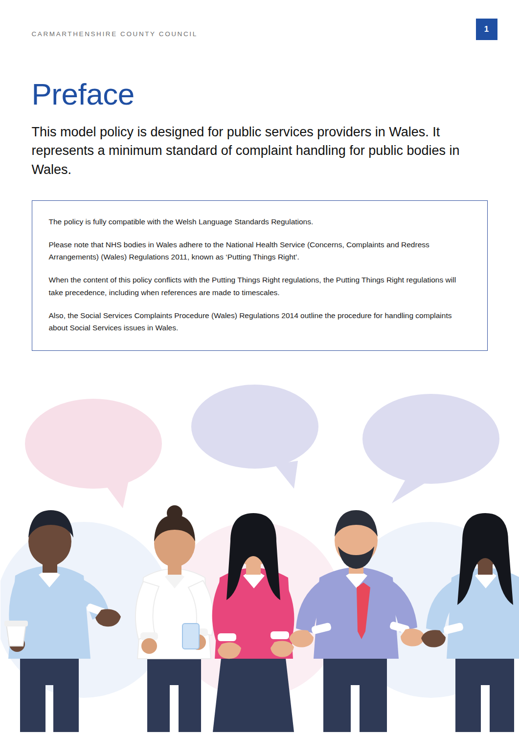Carmarthenshire County Council
1
Preface
This model policy is designed for public services providers in Wales. It represents a minimum standard of complaint handling for public bodies in Wales.
The policy is fully compatible with the Welsh Language Standards Regulations.
Please note that NHS bodies in Wales adhere to the National Health Service (Concerns, Complaints and Redress Arrangements) (Wales) Regulations 2011, known as ‘Putting Things Right’.
When the content of this policy conflicts with the Putting Things Right regulations, the Putting Things Right regulations will take precedence, including when references are made to timescales.
Also, the Social Services Complaints Procedure (Wales) Regulations 2014 outline the procedure for handling complaints about Social Services issues in Wales.